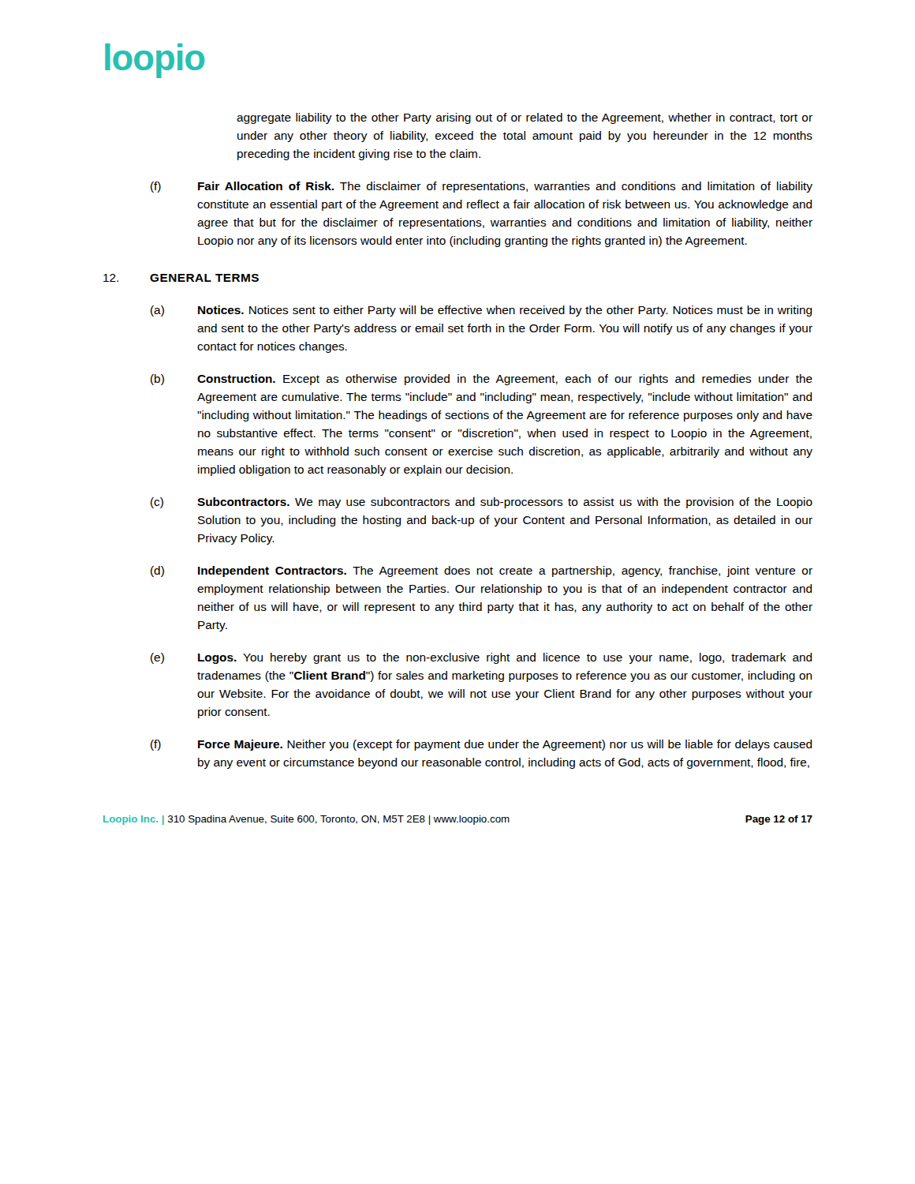loopio
aggregate liability to the other Party arising out of or related to the Agreement, whether in contract, tort or under any other theory of liability, exceed the total amount paid by you hereunder in the 12 months preceding the incident giving rise to the claim.
(f)
Fair Allocation of Risk. The disclaimer of representations, warranties and conditions and limitation of liability constitute an essential part of the Agreement and reflect a fair allocation of risk between us. You acknowledge and agree that but for the disclaimer of representations, warranties and conditions and limitation of liability, neither Loopio nor any of its licensors would enter into (including granting the rights granted in) the Agreement.
12.
GENERAL TERMS
(a)
Notices. Notices sent to either Party will be effective when received by the other Party. Notices must be in writing and sent to the other Party's address or email set forth in the Order Form. You will notify us of any changes if your contact for notices changes.
(b)
Construction. Except as otherwise provided in the Agreement, each of our rights and remedies under the Agreement are cumulative. The terms "include" and "including" mean, respectively, "include without limitation" and "including without limitation." The headings of sections of the Agreement are for reference purposes only and have no substantive effect. The terms "consent" or "discretion", when used in respect to Loopio in the Agreement, means our right to withhold such consent or exercise such discretion, as applicable, arbitrarily and without any implied obligation to act reasonably or explain our decision.
(c)
Subcontractors. We may use subcontractors and sub-processors to assist us with the provision of the Loopio Solution to you, including the hosting and back-up of your Content and Personal Information, as detailed in our Privacy Policy.
(d)
Independent Contractors. The Agreement does not create a partnership, agency, franchise, joint venture or employment relationship between the Parties. Our relationship to you is that of an independent contractor and neither of us will have, or will represent to any third party that it has, any authority to act on behalf of the other Party.
(e)
Logos. You hereby grant us to the non-exclusive right and licence to use your name, logo, trademark and tradenames (the "Client Brand") for sales and marketing purposes to reference you as our customer, including on our Website. For the avoidance of doubt, we will not use your Client Brand for any other purposes without your prior consent.
(f)
Force Majeure. Neither you (except for payment due under the Agreement) nor us will be liable for delays caused by any event or circumstance beyond our reasonable control, including acts of God, acts of government, flood, fire,
Loopio Inc. | 310 Spadina Avenue, Suite 600, Toronto, ON, M5T 2E8 | www.loopio.com
Page 12 of 17